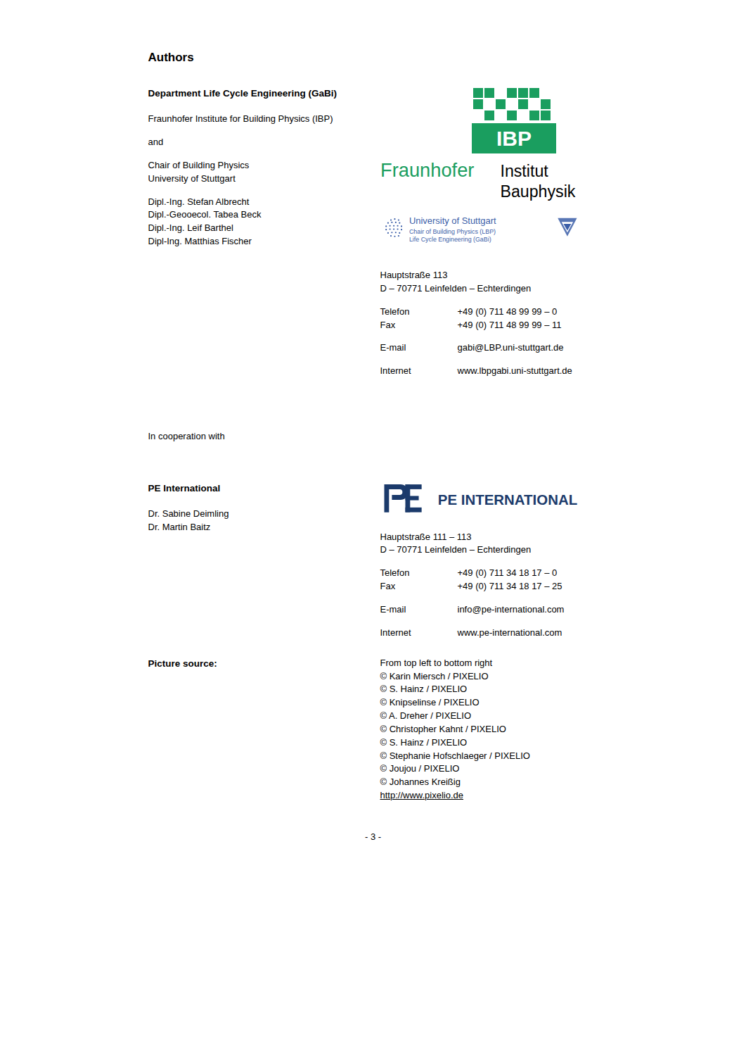Authors
Department Life Cycle Engineering (GaBi)
Fraunhofer Institute for Building Physics (IBP)
and
Chair of Building Physics
University of Stuttgart
Dipl.-Ing. Stefan Albrecht
Dipl.-Geooecol. Tabea Beck
Dipl.-Ing. Leif Barthel
Dipl-Ing. Matthias Fischer
IBP
Fraunhofer Institut Bauphysik
University of Stuttgart Chair of Building Physics (LBP) Life Cycle Engineering (GaBi)
Hauptstraße 113
D – 70771 Leinfelden – Echterdingen
| Telefon | +49 (0) 711 48 99 99 – 0 |
| Fax | +49 (0) 711 48 99 99 – 11 |
| E-mail | gabi@LBP.uni-stuttgart.de |
| Internet | www.lbpgabi.uni-stuttgart.de |
In cooperation with
PE International
Dr. Sabine Deimling
Dr. Martin Baitz
PE INTERNATIONAL
Hauptstraße 111 – 113
D – 70771 Leinfelden – Echterdingen
| Telefon | +49 (0) 711 34 18 17 – 0 |
| Fax | +49 (0) 711 34 18 17 – 25 |
| E-mail | info@pe-international.com |
| Internet | www.pe-international.com |
Picture source:
From top left to bottom right
© Karin Miersch / PIXELIO
© S. Hainz / PIXELIO
© Knipselinse / PIXELIO
© A. Dreher / PIXELIO
© Christopher Kahnt / PIXELIO
© S. Hainz / PIXELIO
© Stephanie Hofschlaeger / PIXELIO
© Joujou / PIXELIO
© Johannes Kreißig
http://www.pixelio.de
- 3 -